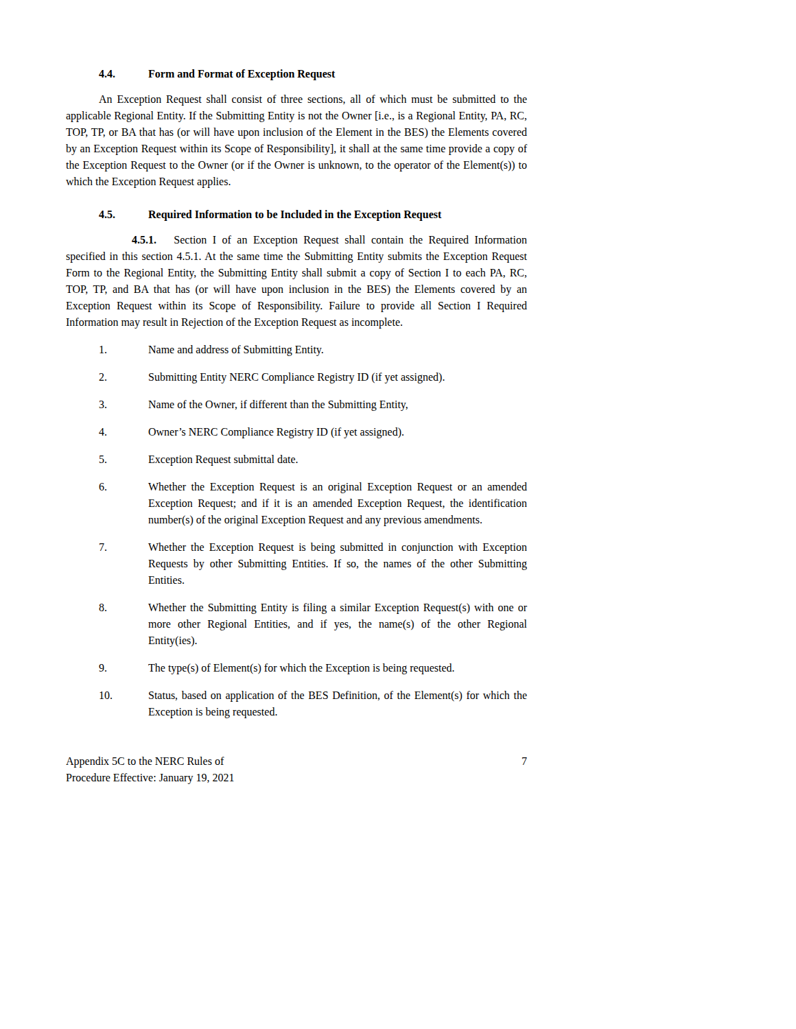4.4. Form and Format of Exception Request
An Exception Request shall consist of three sections, all of which must be submitted to the applicable Regional Entity. If the Submitting Entity is not the Owner [i.e., is a Regional Entity, PA, RC, TOP, TP, or BA that has (or will have upon inclusion of the Element in the BES) the Elements covered by an Exception Request within its Scope of Responsibility], it shall at the same time provide a copy of the Exception Request to the Owner (or if the Owner is unknown, to the operator of the Element(s)) to which the Exception Request applies.
4.5. Required Information to be Included in the Exception Request
4.5.1. Section I of an Exception Request shall contain the Required Information specified in this section 4.5.1. At the same time the Submitting Entity submits the Exception Request Form to the Regional Entity, the Submitting Entity shall submit a copy of Section I to each PA, RC, TOP, TP, and BA that has (or will have upon inclusion in the BES) the Elements covered by an Exception Request within its Scope of Responsibility. Failure to provide all Section I Required Information may result in Rejection of the Exception Request as incomplete.
Name and address of Submitting Entity.
Submitting Entity NERC Compliance Registry ID (if yet assigned).
Name of the Owner, if different than the Submitting Entity,
Owner’s NERC Compliance Registry ID (if yet assigned).
Exception Request submittal date.
Whether the Exception Request is an original Exception Request or an amended Exception Request; and if it is an amended Exception Request, the identification number(s) of the original Exception Request and any previous amendments.
Whether the Exception Request is being submitted in conjunction with Exception Requests by other Submitting Entities. If so, the names of the other Submitting Entities.
Whether the Submitting Entity is filing a similar Exception Request(s) with one or more other Regional Entities, and if yes, the name(s) of the other Regional Entity(ies).
The type(s) of Element(s) for which the Exception is being requested.
Status, based on application of the BES Definition, of the Element(s) for which the Exception is being requested.
Appendix 5C to the NERC Rules of
Procedure Effective: January 19, 2021
7